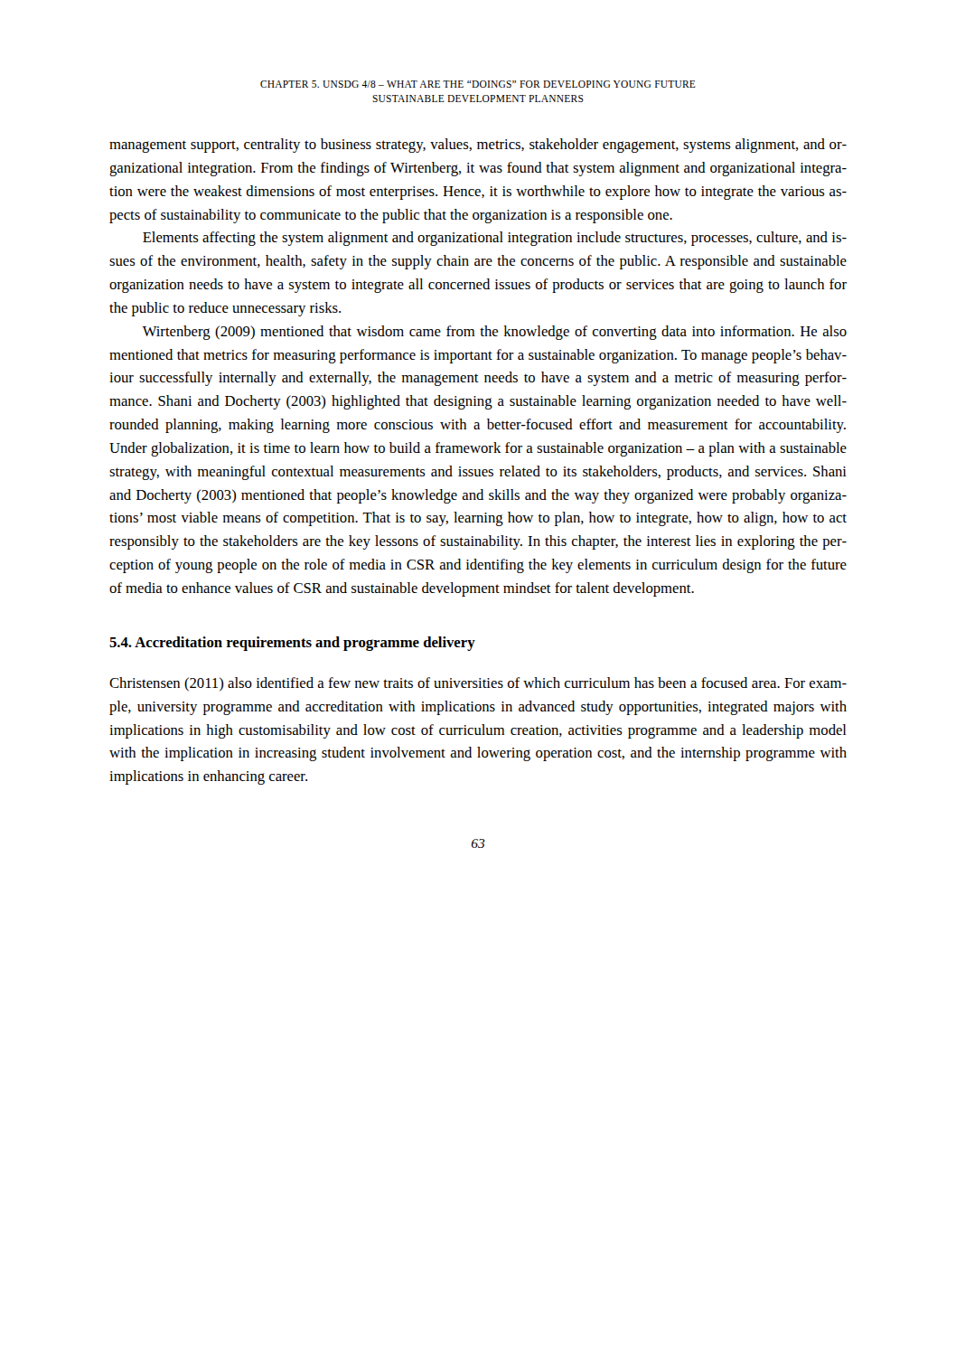Chapter 5. UNSDG 4/8 – What are the “Doings” for Developing Young Future
Sustainable Development Planners
management support, centrality to business strategy, values, metrics, stakeholder engagement, systems alignment, and organizational integration. From the findings of Wirtenberg, it was found that system alignment and organizational integration were the weakest dimensions of most enterprises. Hence, it is worthwhile to explore how to integrate the various aspects of sustainability to communicate to the public that the organization is a responsible one.
Elements affecting the system alignment and organizational integration include structures, processes, culture, and issues of the environment, health, safety in the supply chain are the concerns of the public. A responsible and sustainable organization needs to have a system to integrate all concerned issues of products or services that are going to launch for the public to reduce unnecessary risks.
Wirtenberg (2009) mentioned that wisdom came from the knowledge of converting data into information. He also mentioned that metrics for measuring performance is important for a sustainable organization. To manage people’s behaviour successfully internally and externally, the management needs to have a system and a metric of measuring performance. Shani and Docherty (2003) highlighted that designing a sustainable learning organization needed to have well-rounded planning, making learning more conscious with a better-focused effort and measurement for accountability. Under globalization, it is time to learn how to build a framework for a sustainable organization – a plan with a sustainable strategy, with meaningful contextual measurements and issues related to its stakeholders, products, and services. Shani and Docherty (2003) mentioned that people’s knowledge and skills and the way they organized were probably organizations’ most viable means of competition. That is to say, learning how to plan, how to integrate, how to align, how to act responsibly to the stakeholders are the key lessons of sustainability. In this chapter, the interest lies in exploring the perception of young people on the role of media in CSR and identifing the key elements in curriculum design for the future of media to enhance values of CSR and sustainable development mindset for talent development.
5.4. Accreditation requirements and programme delivery
Christensen (2011) also identified a few new traits of universities of which curriculum has been a focused area. For example, university programme and accreditation with implications in advanced study opportunities, integrated majors with implications in high customisability and low cost of curriculum creation, activities programme and a leadership model with the implication in increasing student involvement and lowering operation cost, and the internship programme with implications in enhancing career.
63